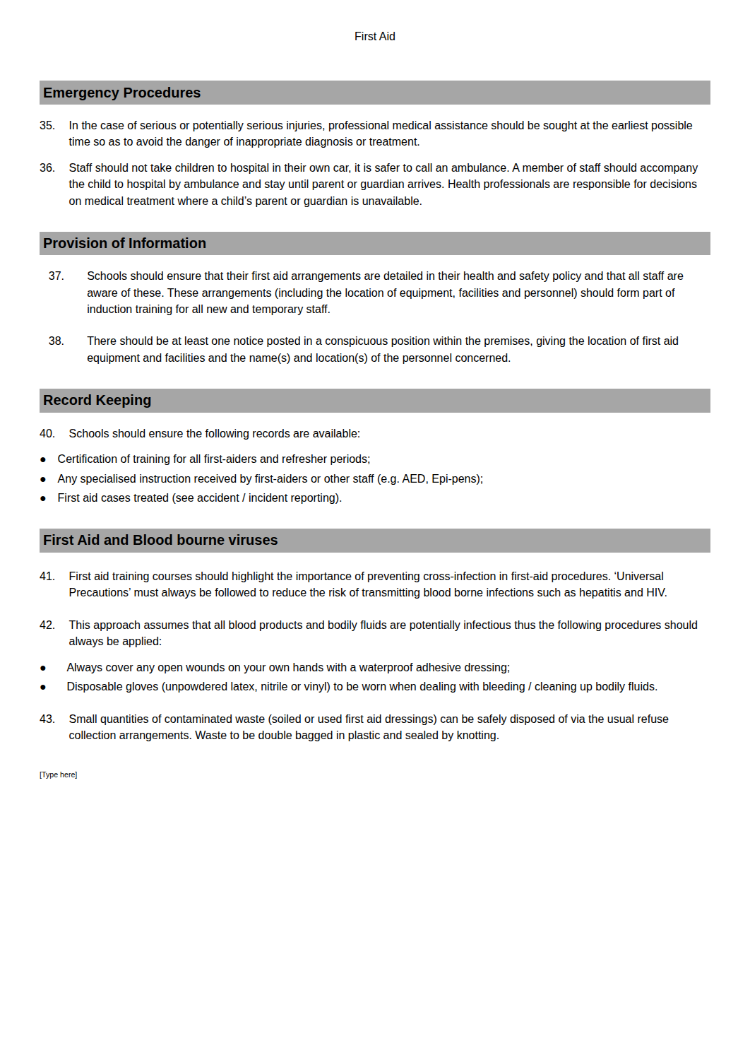First Aid
Emergency Procedures
35. In the case of serious or potentially serious injuries, professional medical assistance should be sought at the earliest possible time so as to avoid the danger of inappropriate diagnosis or treatment.
36. Staff should not take children to hospital in their own car, it is safer to call an ambulance. A member of staff should accompany the child to hospital by ambulance and stay until parent or guardian arrives. Health professionals are responsible for decisions on medical treatment where a child’s parent or guardian is unavailable.
Provision of Information
37. Schools should ensure that their first aid arrangements are detailed in their health and safety policy and that all staff are aware of these. These arrangements (including the location of equipment, facilities and personnel) should form part of induction training for all new and temporary staff.
38. There should be at least one notice posted in a conspicuous position within the premises, giving the location of first aid equipment and facilities and the name(s) and location(s) of the personnel concerned.
Record Keeping
40. Schools should ensure the following records are available:
●Certification of training for all first-aiders and refresher periods;
●Any specialised instruction received by first-aiders or other staff (e.g. AED, Epi-pens);
●First aid cases treated (see accident / incident reporting).
First Aid and Blood bourne viruses
41. First aid training courses should highlight the importance of preventing cross-infection in first-aid procedures. ‘Universal Precautions’ must always be followed to reduce the risk of transmitting blood borne infections such as hepatitis and HIV.
42. This approach assumes that all blood products and bodily fluids are potentially infectious thus the following procedures should always be applied:
●Always cover any open wounds on your own hands with a waterproof adhesive dressing;
●Disposable gloves (unpowdered latex, nitrile or vinyl) to be worn when dealing with bleeding / cleaning up bodily fluids.
43. Small quantities of contaminated waste (soiled or used first aid dressings) can be safely disposed of via the usual refuse collection arrangements. Waste to be double bagged in plastic and sealed by knotting.
[Type here]